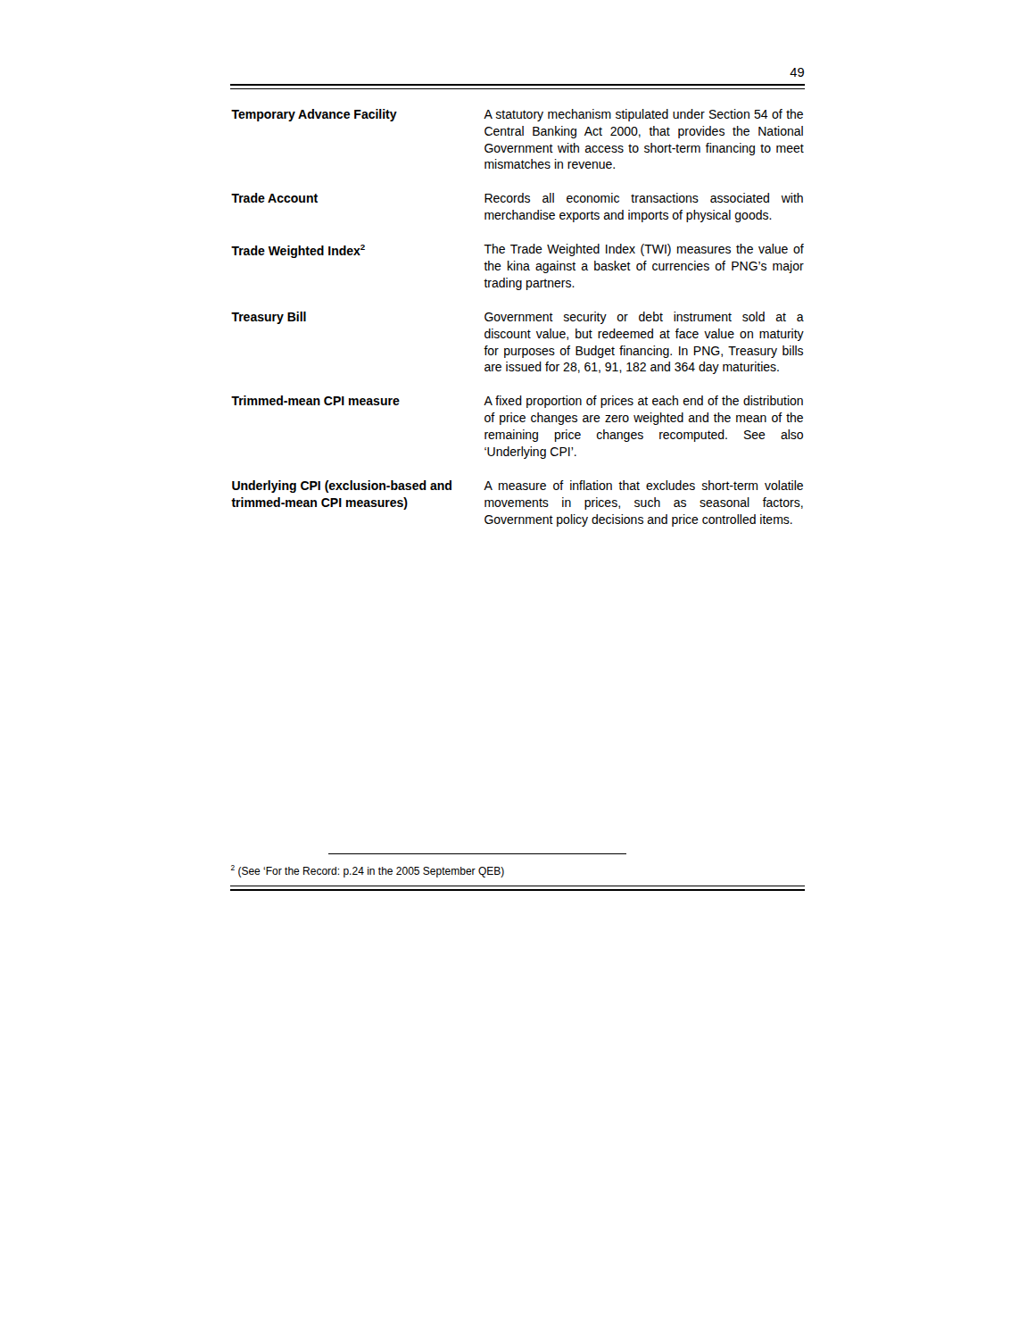49
| Temporary Advance Facility | A statutory mechanism stipulated under Section 54 of the Central Banking Act 2000, that provides the National Government with access to short-term financing to meet mismatches in revenue. |
| Trade Account | Records all economic transactions associated with merchandise exports and imports of physical goods. |
| Trade Weighted Index 2 | The Trade Weighted Index (TWI) measures the value of the kina against a basket of currencies of PNG’s major trading partners. |
| Treasury Bill | Government security or debt instrument sold at a discount value, but redeemed at face value on maturity for purposes of Budget financing. In PNG, Treasury bills are issued for 28, 61, 91, 182 and 364 day maturities. |
| Trimmed-mean CPI measure | A fixed proportion of prices at each end of the distribution of price changes are zero weighted and the mean of the remaining price changes recomputed. See also ‘Underlying CPI’. |
| Underlying CPI (exclusion-based and trimmed-mean CPI measures) | A measure of inflation that excludes short-term volatile movements in prices, such as seasonal factors, Government policy decisions and price controlled items. |
2 (See ‘For the Record: p.24 in the 2005 September QEB)